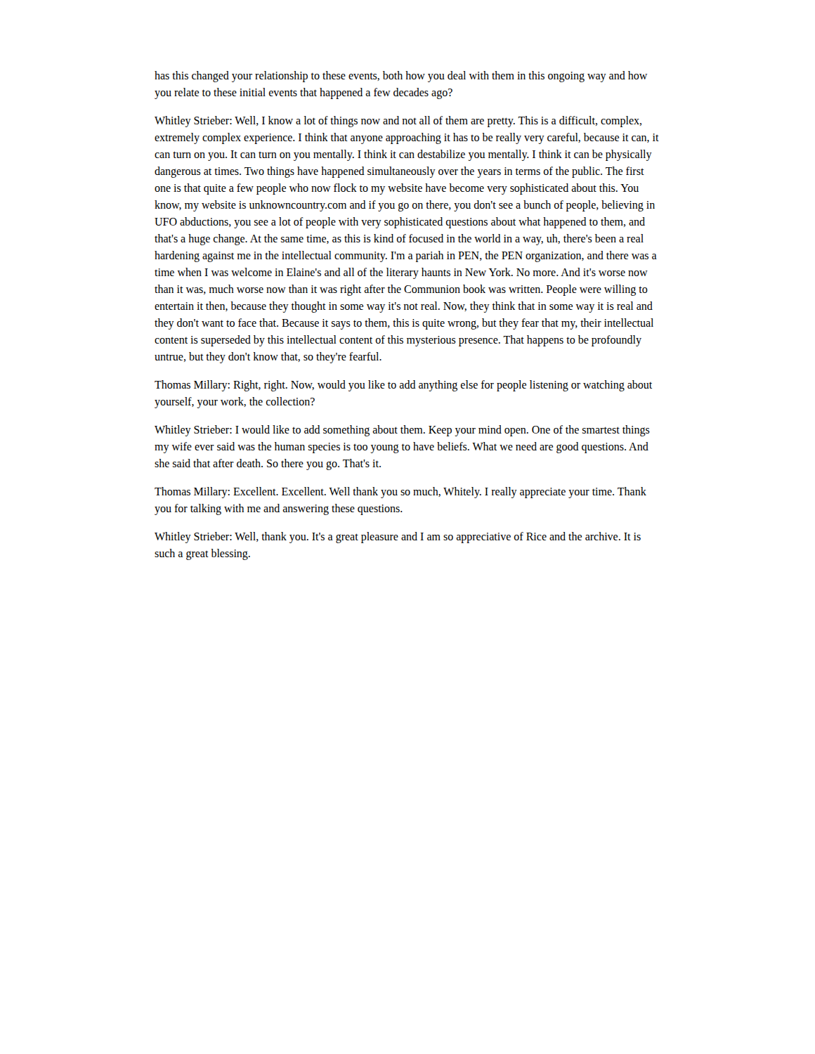has this changed your relationship to these events, both how you deal with them in this ongoing way and how you relate to these initial events that happened a few decades ago?
Whitley Strieber: Well, I know a lot of things now and not all of them are pretty. This is a difficult, complex, extremely complex experience. I think that anyone approaching it has to be really very careful, because it can, it can turn on you. It can turn on you mentally. I think it can destabilize you mentally. I think it can be physically dangerous at times. Two things have happened simultaneously over the years in terms of the public. The first one is that quite a few people who now flock to my website have become very sophisticated about this. You know, my website is unknowncountry.com and if you go on there, you don't see a bunch of people, believing in UFO abductions, you see a lot of people with very sophisticated questions about what happened to them, and that's a huge change. At the same time, as this is kind of focused in the world in a way, uh, there's been a real hardening against me in the intellectual community. I'm a pariah in PEN, the PEN organization, and there was a time when I was welcome in Elaine's and all of the literary haunts in New York. No more. And it's worse now than it was, much worse now than it was right after the Communion book was written. People were willing to entertain it then, because they thought in some way it's not real. Now, they think that in some way it is real and they don't want to face that. Because it says to them, this is quite wrong, but they fear that my, their intellectual content is superseded by this intellectual content of this mysterious presence. That happens to be profoundly untrue, but they don't know that, so they're fearful.
Thomas Millary: Right, right. Now, would you like to add anything else for people listening or watching about yourself, your work, the collection?
Whitley Strieber: I would like to add something about them. Keep your mind open. One of the smartest things my wife ever said was the human species is too young to have beliefs. What we need are good questions. And she said that after death. So there you go. That's it.
Thomas Millary: Excellent. Excellent. Well thank you so much, Whitely. I really appreciate your time. Thank you for talking with me and answering these questions.
Whitley Strieber: Well, thank you. It's a great pleasure and I am so appreciative of Rice and the archive. It is such a great blessing.